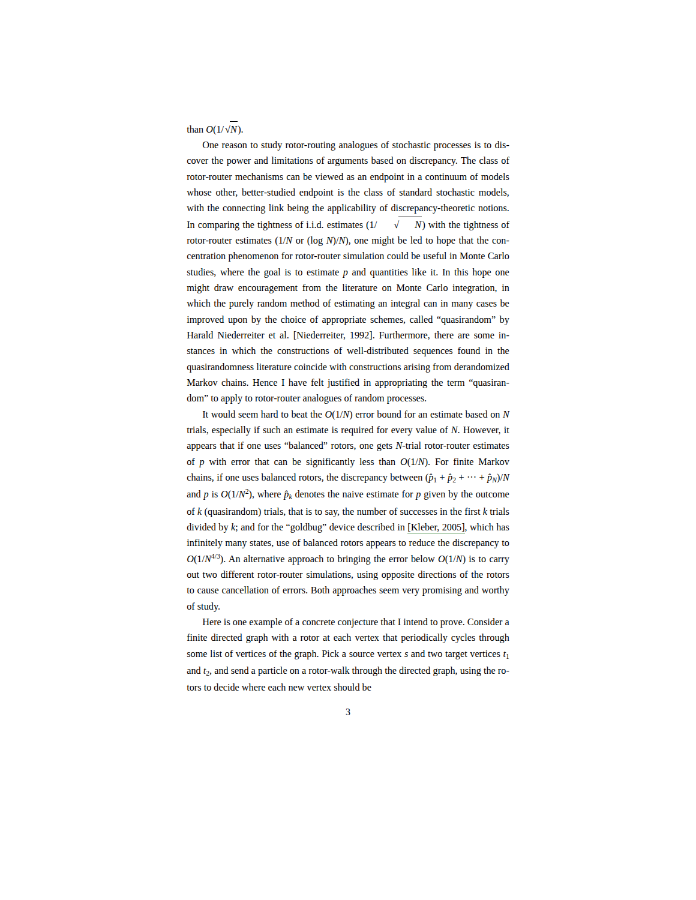than O(1/N).
One reason to study rotor-routing analogues of stochastic processes is to discover the power and limitations of arguments based on discrepancy. The class of rotor-router mechanisms can be viewed as an endpoint in a continuum of models whose other, better-studied endpoint is the class of standard stochastic models, with the connecting link being the applicability of discrepancy-theoretic notions. In comparing the tightness of i.i.d. estimates (1/N) with the tightness of rotor-router estimates (1/N or (log N)/N), one might be led to hope that the concentration phenomenon for rotor-router simulation could be useful in Monte Carlo studies, where the goal is to estimate p and quantities like it. In this hope one might draw encouragement from the literature on Monte Carlo integration, in which the purely random method of estimating an integral can in many cases be improved upon by the choice of appropriate schemes, called “quasirandom” by Harald Niederreiter et al. [Niederreiter, 1992]. Furthermore, there are some instances in which the constructions of well-distributed sequences found in the quasirandomness literature coincide with constructions arising from derandomized Markov chains. Hence I have felt justified in appropriating the term “quasirandom” to apply to rotor-router analogues of random processes.
It would seem hard to beat the O(1/N) error bound for an estimate based on N trials, especially if such an estimate is required for every value of N. However, it appears that if one uses “balanced” rotors, one gets N-trial rotor-router estimates of p with error that can be significantly less than O(1/N). For finite Markov chains, if one uses balanced rotors, the discrepancy between (p̂1 + p̂2 + ··· + p̂N)/N and p is O(1/N 2), where p̂k denotes the naive estimate for p given by the outcome of k (quasirandom) trials, that is to say, the number of successes in the first k trials divided by k; and for the “goldbug” device described in [Kleber, 2005], which has infinitely many states, use of balanced rotors appears to reduce the discrepancy to O(1/N 4/3). An alternative approach to bringing the error below O(1/N) is to carry out two different rotor-router simulations, using opposite directions of the rotors to cause cancellation of errors. Both approaches seem very promising and worthy of study.
Here is one example of a concrete conjecture that I intend to prove. Consider a finite directed graph with a rotor at each vertex that periodically cycles through some list of vertices of the graph. Pick a source vertex s and two target vertices t 1 and t 2, and send a particle on a rotor-walk through the directed graph, using the rotors to decide where each new vertex should be
3